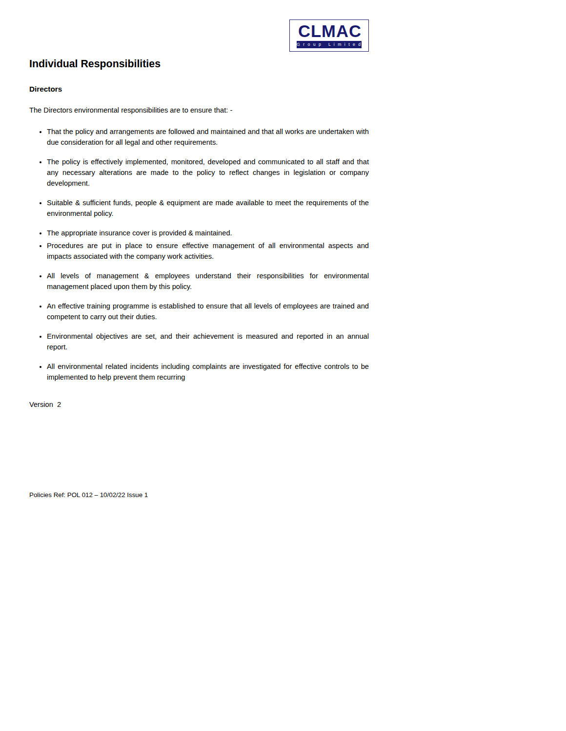CLMAC
G r o u p L i m i t e d
Individual Responsibilities
Directors
The Directors environmental responsibilities are to ensure that: -
That the policy and arrangements are followed and maintained and that all works are undertaken with due consideration for all legal and other requirements.
The policy is effectively implemented, monitored, developed and communicated to all staff and that any necessary alterations are made to the policy to reflect changes in legislation or company development.
Suitable & sufficient funds, people & equipment are made available to meet the requirements of the environmental policy.
The appropriate insurance cover is provided & maintained.
Procedures are put in place to ensure effective management of all environmental aspects and impacts associated with the company work activities.
All levels of management & employees understand their responsibilities for environmental management placed upon them by this policy.
An effective training programme is established to ensure that all levels of employees are trained and competent to carry out their duties.
Environmental objectives are set, and their achievement is measured and reported in an annual report.
All environmental related incidents including complaints are investigated for effective controls to be implemented to help prevent them recurring
Version 2
Policies Ref: POL 012 – 10/02/22 Issue 1